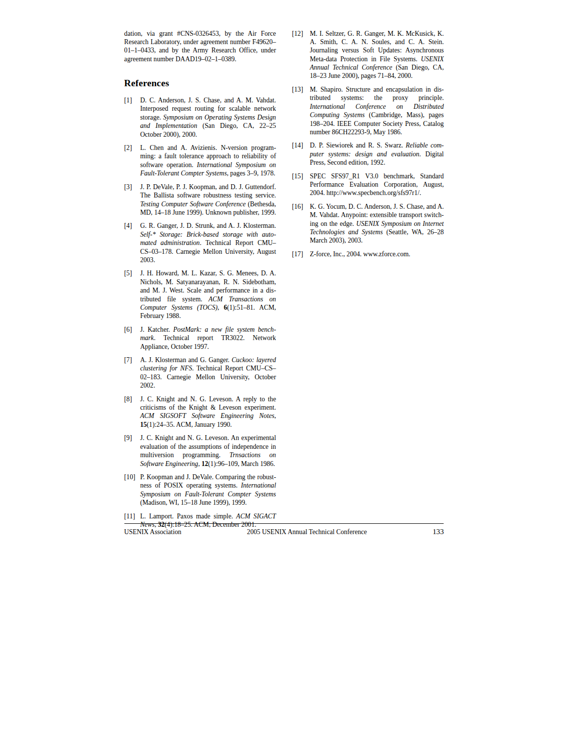dation, via grant #CNS-0326453, by the Air Force Research Laboratory, under agreement number F49620–01–1–0433, and by the Army Research Office, under agreement number DAAD19–02–1–0389.
References
[1] D. C. Anderson, J. S. Chase, and A. M. Vahdat. Interposed request routing for scalable network storage. Symposium on Operating Systems Design and Implementation (San Diego, CA, 22–25 October 2000), 2000.
[2] L. Chen and A. Avizienis. N-version programming: a fault tolerance approach to reliability of software operation. International Symposium on Fault-Tolerant Compter Systems, pages 3–9, 1978.
[3] J. P. DeVale, P. J. Koopman, and D. J. Guttendorf. The Ballista software robustness testing service. Testing Computer Software Conference (Bethesda, MD, 14–18 June 1999). Unknown publisher, 1999.
[4] G. R. Ganger, J. D. Strunk, and A. J. Klosterman. Self-* Storage: Brick-based storage with automated administration. Technical Report CMU–CS–03–178. Carnegie Mellon University, August 2003.
[5] J. H. Howard, M. L. Kazar, S. G. Menees, D. A. Nichols, M. Satyanarayanan, R. N. Sidebotham, and M. J. West. Scale and performance in a distributed file system. ACM Transactions on Computer Systems (TOCS), 6(1):51–81. ACM, February 1988.
[6] J. Katcher. PostMark: a new file system benchmark. Technical report TR3022. Network Appliance, October 1997.
[7] A. J. Klosterman and G. Ganger. Cuckoo: layered clustering for NFS. Technical Report CMU–CS–02–183. Carnegie Mellon University, October 2002.
[8] J. C. Knight and N. G. Leveson. A reply to the criticisms of the Knight & Leveson experiment. ACM SIGSOFT Software Engineering Notes, 15(1):24–35. ACM, January 1990.
[9] J. C. Knight and N. G. Leveson. An experimental evaluation of the assumptions of independence in multiversion programming. Trnsactions on Software Engineering, 12(1):96–109, March 1986.
[10] P. Koopman and J. DeVale. Comparing the robustness of POSIX operating systems. International Symposium on Fault-Tolerant Compter Systems (Madison, WI, 15–18 June 1999), 1999.
[11] L. Lamport. Paxos made simple. ACM SIGACT News, 32(4):18–25. ACM, December 2001.
[12] M. I. Seltzer, G. R. Ganger, M. K. McKusick, K. A. Smith, C. A. N. Soules, and C. A. Stein. Journaling versus Soft Updates: Asynchronous Meta-data Protection in File Systems. USENIX Annual Technical Conference (San Diego, CA, 18–23 June 2000), pages 71–84, 2000.
[13] M. Shapiro. Structure and encapsulation in distributed systems: the proxy principle. International Conference on Distributed Computing Systems (Cambridge, Mass), pages 198–204. IEEE Computer Society Press, Catalog number 86CH22293-9, May 1986.
[14] D. P. Siewiorek and R. S. Swarz. Reliable computer systems: design and evaluation. Digital Press, Second edition, 1992.
[15] SPEC SFS97_R1 V3.0 benchmark, Standard Performance Evaluation Corporation, August, 2004. http://www.specbench.org/sfs97r1/.
[16] K. G. Yocum, D. C. Anderson, J. S. Chase, and A. M. Vahdat. Anypoint: extensible transport switching on the edge. USENIX Symposium on Internet Technologies and Systems (Seattle, WA, 26–28 March 2003), 2003.
[17] Z-force, Inc., 2004. www.zforce.com.
USENIX Association
2005 USENIX Annual Technical Conference
133